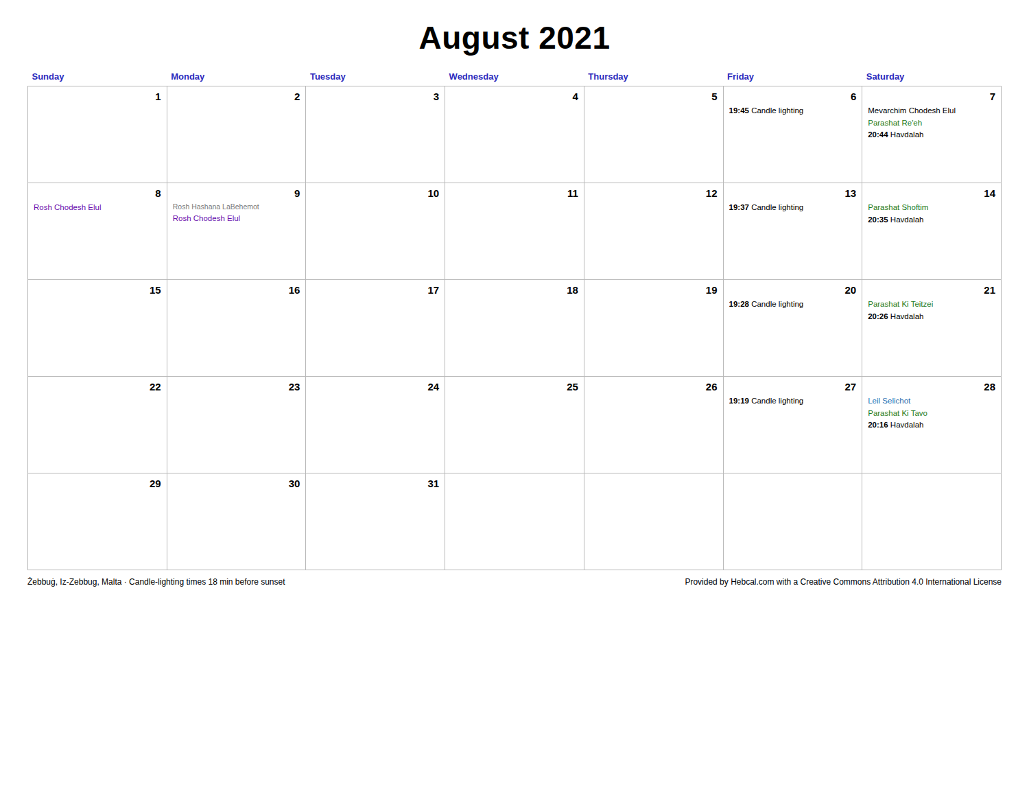August 2021
| Sunday | Monday | Tuesday | Wednesday | Thursday | Friday | Saturday |
| --- | --- | --- | --- | --- | --- | --- |
| 1 | 2 | 3 | 4 | 5 | 6 19:45 Candle lighting | 7 Mevarchim Chodesh Elul Parashat Re'eh 20:44 Havdalah |
| 8 Rosh Chodesh Elul | 9 Rosh Hashana LaBehemot Rosh Chodesh Elul | 10 | 11 | 12 | 13 19:37 Candle lighting | 14 Parashat Shoftim 20:35 Havdalah |
| 15 | 16 | 17 | 18 | 19 | 20 19:28 Candle lighting | 21 Parashat Ki Teitzei 20:26 Havdalah |
| 22 | 23 | 24 | 25 | 26 | 27 19:19 Candle lighting | 28 Leil Selichot Parashat Ki Tavo 20:16 Havdalah |
| 29 | 30 | 31 | | | | |
Żebbuġ, Iz-Zebbug, Malta · Candle-lighting times 18 min before sunset
Provided by Hebcal.com with a Creative Commons Attribution 4.0 International License